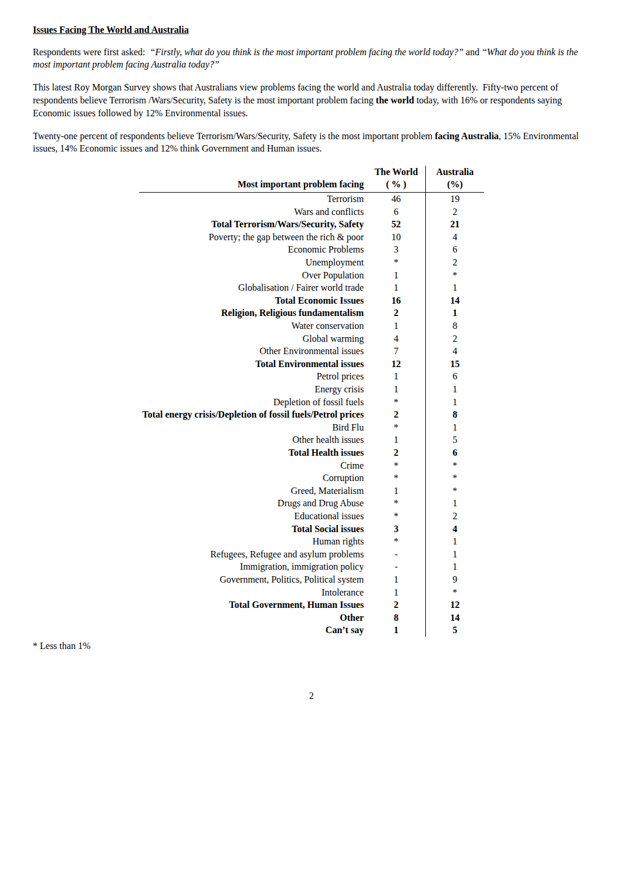Issues Facing The World and Australia
Respondents were first asked: “Firstly, what do you think is the most important problem facing the world today?” and “What do you think is the most important problem facing Australia today?”
This latest Roy Morgan Survey shows that Australians view problems facing the world and Australia today differently. Fifty-two percent of respondents believe Terrorism /Wars/Security, Safety is the most important problem facing the world today, with 16% or respondents saying Economic issues followed by 12% Environmental issues.
Twenty-one percent of respondents believe Terrorism/Wars/Security, Safety is the most important problem facing Australia, 15% Environmental issues, 14% Economic issues and 12% think Government and Human issues.
| Most important problem facing | The World ( % ) | Australia (%) |
| --- | --- | --- |
| Terrorism | 46 | 19 |
| Wars and conflicts | 6 | 2 |
| Total Terrorism/Wars/Security, Safety | 52 | 21 |
| Poverty; the gap between the rich & poor | 10 | 4 |
| Economic Problems | 3 | 6 |
| Unemployment | * | 2 |
| Over Population | 1 | * |
| Globalisation / Fairer world trade | 1 | 1 |
| Total Economic Issues | 16 | 14 |
| Religion, Religious fundamentalism | 2 | 1 |
| Water conservation | 1 | 8 |
| Global warming | 4 | 2 |
| Other Environmental issues | 7 | 4 |
| Total Environmental issues | 12 | 15 |
| Petrol prices | 1 | 6 |
| Energy crisis | 1 | 1 |
| Depletion of fossil fuels | * | 1 |
| Total energy crisis/Depletion of fossil fuels/Petrol prices | 2 | 8 |
| Bird Flu | * | 1 |
| Other health issues | 1 | 5 |
| Total Health issues | 2 | 6 |
| Crime | * | * |
| Corruption | * | * |
| Greed, Materialism | 1 | * |
| Drugs and Drug Abuse | * | 1 |
| Educational issues | * | 2 |
| Total Social issues | 3 | 4 |
| Human rights | * | 1 |
| Refugees, Refugee and asylum problems | - | 1 |
| Immigration, immigration policy | - | 1 |
| Government, Politics, Political system | 1 | 9 |
| Intolerance | 1 | * |
| Total Government, Human Issues | 2 | 12 |
| Other | 8 | 14 |
| Can’t say | 1 | 5 |
* Less than 1%
2